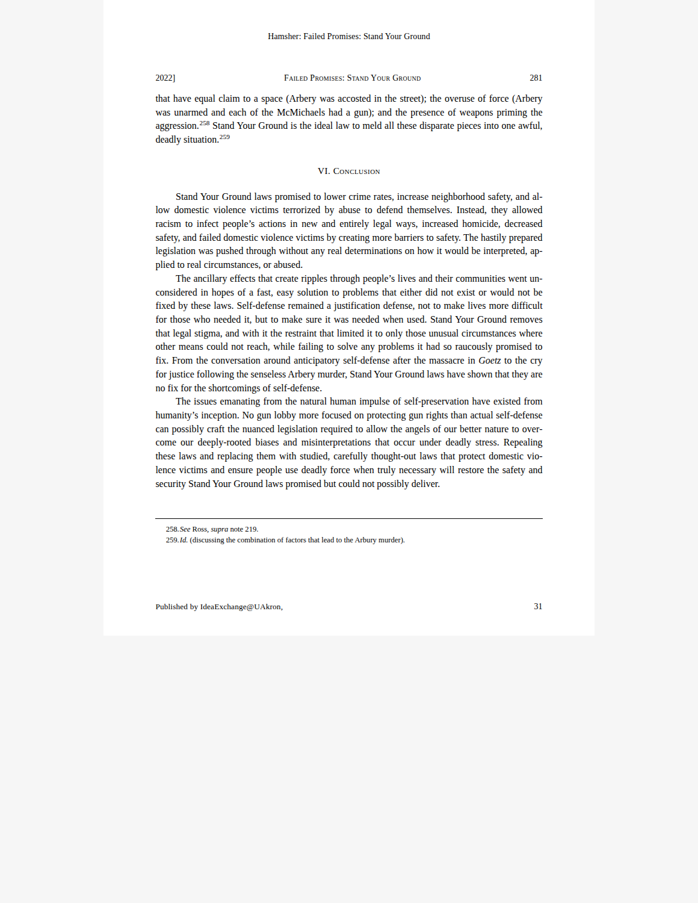Hamsher: Failed Promises: Stand Your Ground
2022] Failed Promises: Stand Your Ground 281
that have equal claim to a space (Arbery was accosted in the street); the overuse of force (Arbery was unarmed and each of the McMichaels had a gun); and the presence of weapons priming the aggression.258 Stand Your Ground is the ideal law to meld all these disparate pieces into one awful, deadly situation.259
VI. Conclusion
Stand Your Ground laws promised to lower crime rates, increase neighborhood safety, and allow domestic violence victims terrorized by abuse to defend themselves. Instead, they allowed racism to infect people’s actions in new and entirely legal ways, increased homicide, decreased safety, and failed domestic violence victims by creating more barriers to safety. The hastily prepared legislation was pushed through without any real determinations on how it would be interpreted, applied to real circumstances, or abused.
The ancillary effects that create ripples through people’s lives and their communities went unconsidered in hopes of a fast, easy solution to problems that either did not exist or would not be fixed by these laws. Self-defense remained a justification defense, not to make lives more difficult for those who needed it, but to make sure it was needed when used. Stand Your Ground removes that legal stigma, and with it the restraint that limited it to only those unusual circumstances where other means could not reach, while failing to solve any problems it had so raucously promised to fix. From the conversation around anticipatory self-defense after the massacre in Goetz to the cry for justice following the senseless Arbery murder, Stand Your Ground laws have shown that they are no fix for the shortcomings of self-defense.
The issues emanating from the natural human impulse of self-preservation have existed from humanity’s inception. No gun lobby more focused on protecting gun rights than actual self-defense can possibly craft the nuanced legislation required to allow the angels of our better nature to overcome our deeply-rooted biases and misinterpretations that occur under deadly stress. Repealing these laws and replacing them with studied, carefully thought-out laws that protect domestic violence victims and ensure people use deadly force when truly necessary will restore the safety and security Stand Your Ground laws promised but could not possibly deliver.
258. See Ross, supra note 219.
259. Id. (discussing the combination of factors that lead to the Arbury murder).
Published by IdeaExchange@UAkron, 31